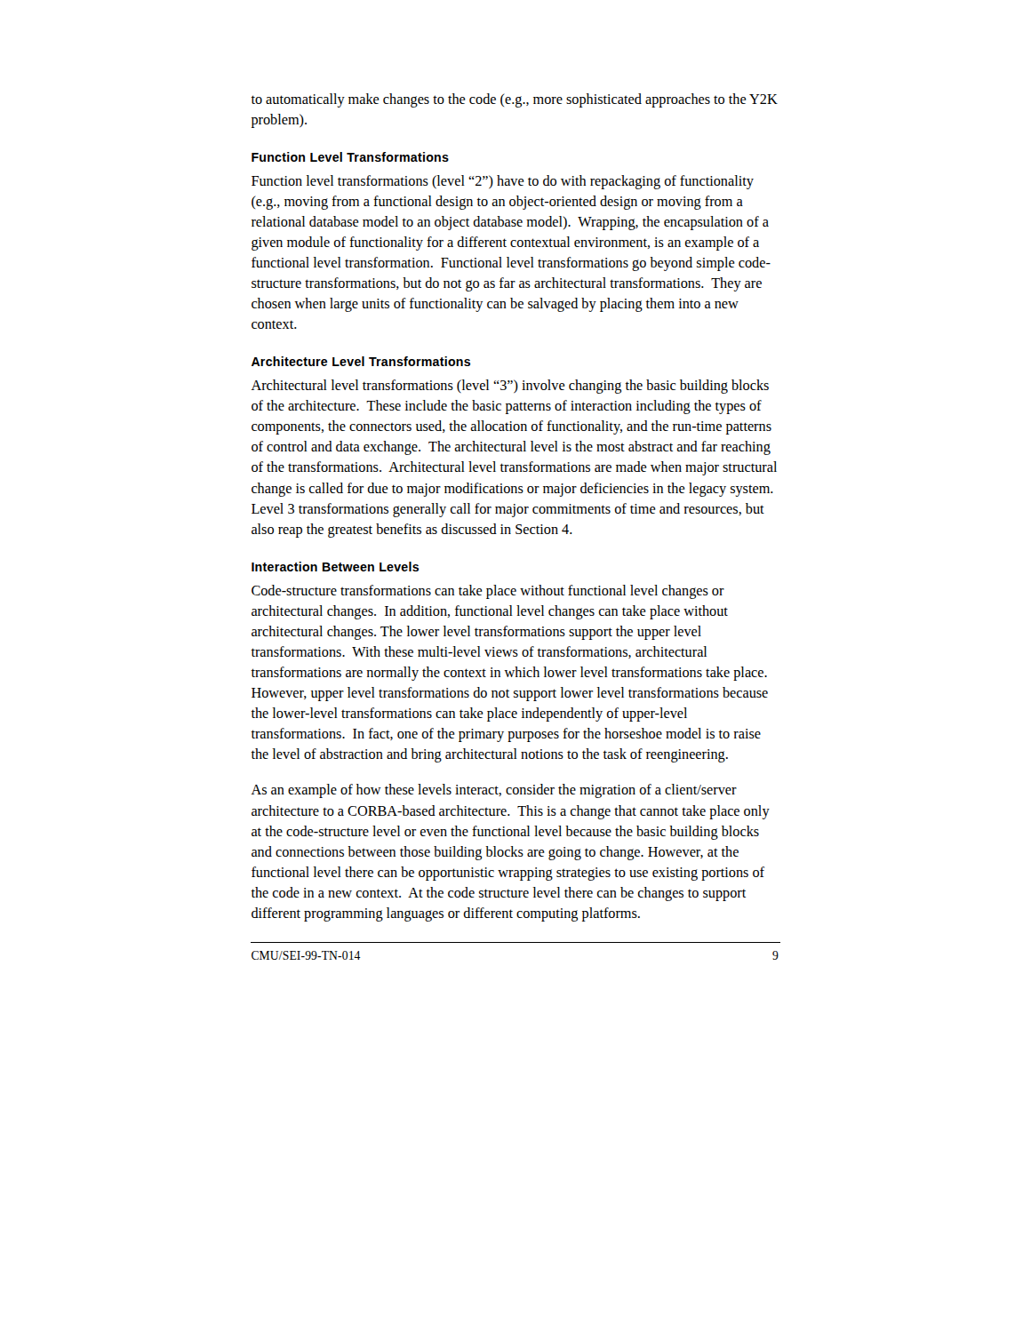to automatically make changes to the code (e.g., more sophisticated approaches to the Y2K problem).
Function Level Transformations
Function level transformations (level “2”) have to do with repackaging of functionality (e.g., moving from a functional design to an object-oriented design or moving from a relational database model to an object database model). Wrapping, the encapsulation of a given module of functionality for a different contextual environment, is an example of a functional level transformation. Functional level transformations go beyond simple code-structure transformations, but do not go as far as architectural transformations. They are chosen when large units of functionality can be salvaged by placing them into a new context.
Architecture Level Transformations
Architectural level transformations (level “3”) involve changing the basic building blocks of the architecture. These include the basic patterns of interaction including the types of components, the connectors used, the allocation of functionality, and the run-time patterns of control and data exchange. The architectural level is the most abstract and far reaching of the transformations. Architectural level transformations are made when major structural change is called for due to major modifications or major deficiencies in the legacy system. Level 3 transformations generally call for major commitments of time and resources, but also reap the greatest benefits as discussed in Section 4.
Interaction Between Levels
Code-structure transformations can take place without functional level changes or architectural changes. In addition, functional level changes can take place without architectural changes. The lower level transformations support the upper level transformations. With these multi-level views of transformations, architectural transformations are normally the context in which lower level transformations take place. However, upper level transformations do not support lower level transformations because the lower-level transformations can take place independently of upper-level transformations. In fact, one of the primary purposes for the horseshoe model is to raise the level of abstraction and bring architectural notions to the task of reengineering.
As an example of how these levels interact, consider the migration of a client/server architecture to a CORBA-based architecture. This is a change that cannot take place only at the code-structure level or even the functional level because the basic building blocks and connections between those building blocks are going to change. However, at the functional level there can be opportunistic wrapping strategies to use existing portions of the code in a new context. At the code structure level there can be changes to support different programming languages or different computing platforms.
CMU/SEI-99-TN-014 9